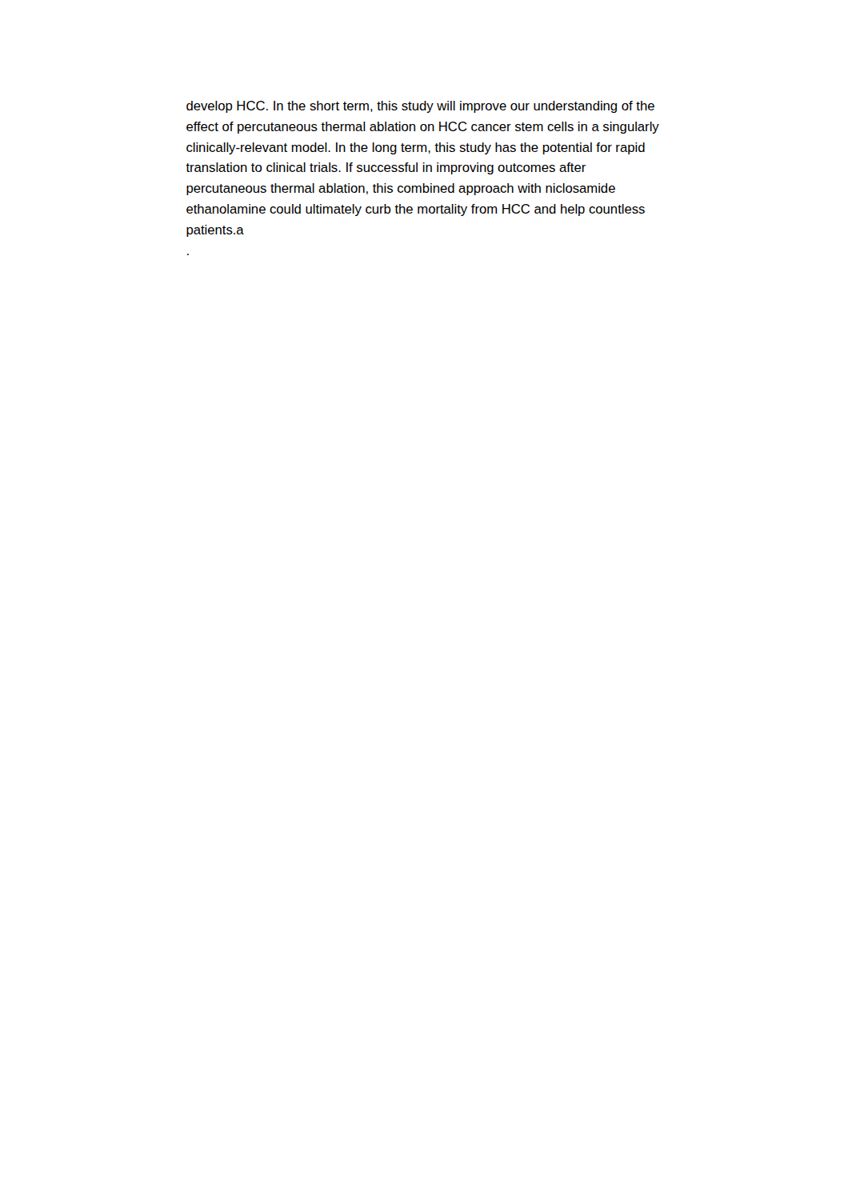develop HCC. In the short term, this study will improve our understanding of the effect of percutaneous thermal ablation on HCC cancer stem cells in a singularly clinically-relevant model. In the long term, this study has the potential for rapid translation to clinical trials. If successful in improving outcomes after percutaneous thermal ablation, this combined approach with niclosamide ethanolamine could ultimately curb the mortality from HCC and help countless patients.a
.